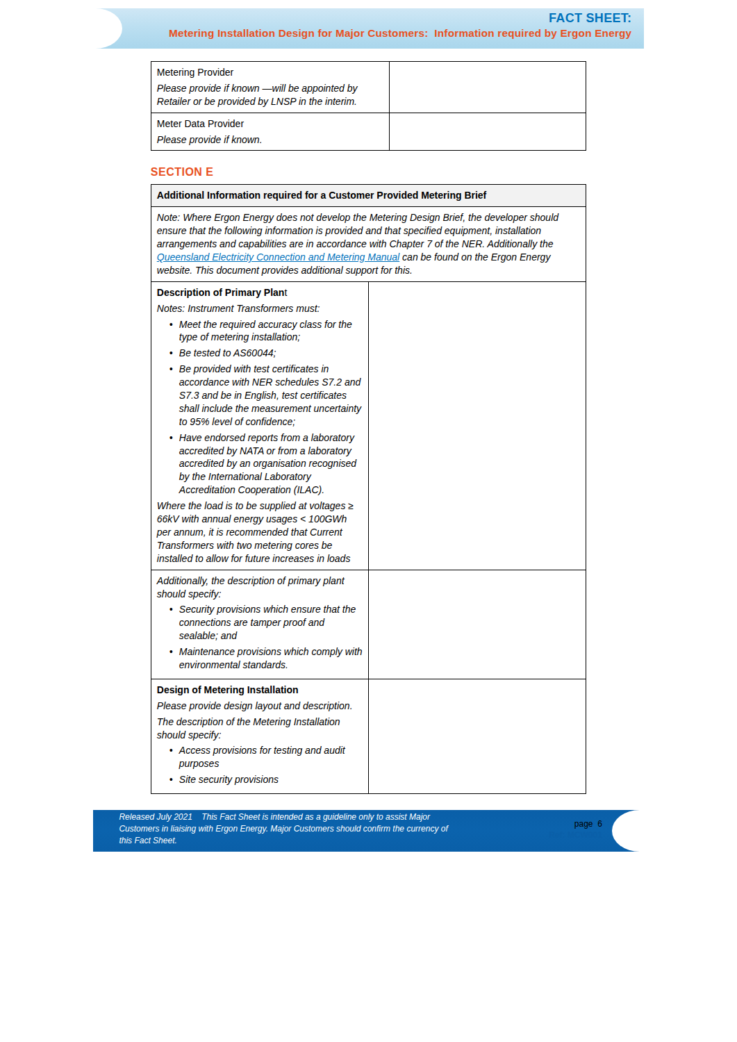FACT SHEET:
Metering Installation Design for Major Customers: Information required by Ergon Energy
| Metering Provider Please provide if known —will be appointed by Retailer or be provided by LNSP in the interim. | |
| Meter Data Provider Please provide if known. | |
SECTION E
| Additional Information required for a Customer Provided Metering Brief |
| Note: Where Ergon Energy does not develop the Metering Design Brief, the developer should ensure that the following information is provided and that specified equipment, installation arrangements and capabilities are in accordance with Chapter 7 of the NER. Additionally the Queensland Electricity Connection and Metering Manual can be found on the Ergon Energy website. This document provides additional support for this. |
| Description of Primary Plan t Notes: Instrument Transformers must: Meet the required accuracy class for the type of metering installation; Be tested to AS60044; Be provided with test certificates in accordance with NER schedules S7.2 and S7.3 and be in English, test certificates shall include the measurement uncertainty to 95% level of confidence; Have endorsed reports from a laboratory accredited by NATA or from a laboratory accredited by an organisation recognised by the International Laboratory Accreditation Cooperation (ILAC). Where the load is to be supplied at voltages ≥ 66kV with annual energy usages < 100GWh per annum, it is recommended that Current Transformers with two metering cores be installed to allow for future increases in loads | |
| Additionally, the description of primary plant should specify: Security provisions which ensure that the connections are tamper proof and sealable; and Maintenance provisions which comply with environmental standards. | |
| Design of Metering Installation Please provide design layout and description. The description of the Metering Installation should specify: Access provisions for testing and audit purposes Site security provisions | |
Released July 2021 This Fact Sheet is intended as a guideline only to assist Major Customers in liaising with Ergon Energy. Major Customers should confirm the currency of this Fact Sheet.
page 6
Ref: MCW001